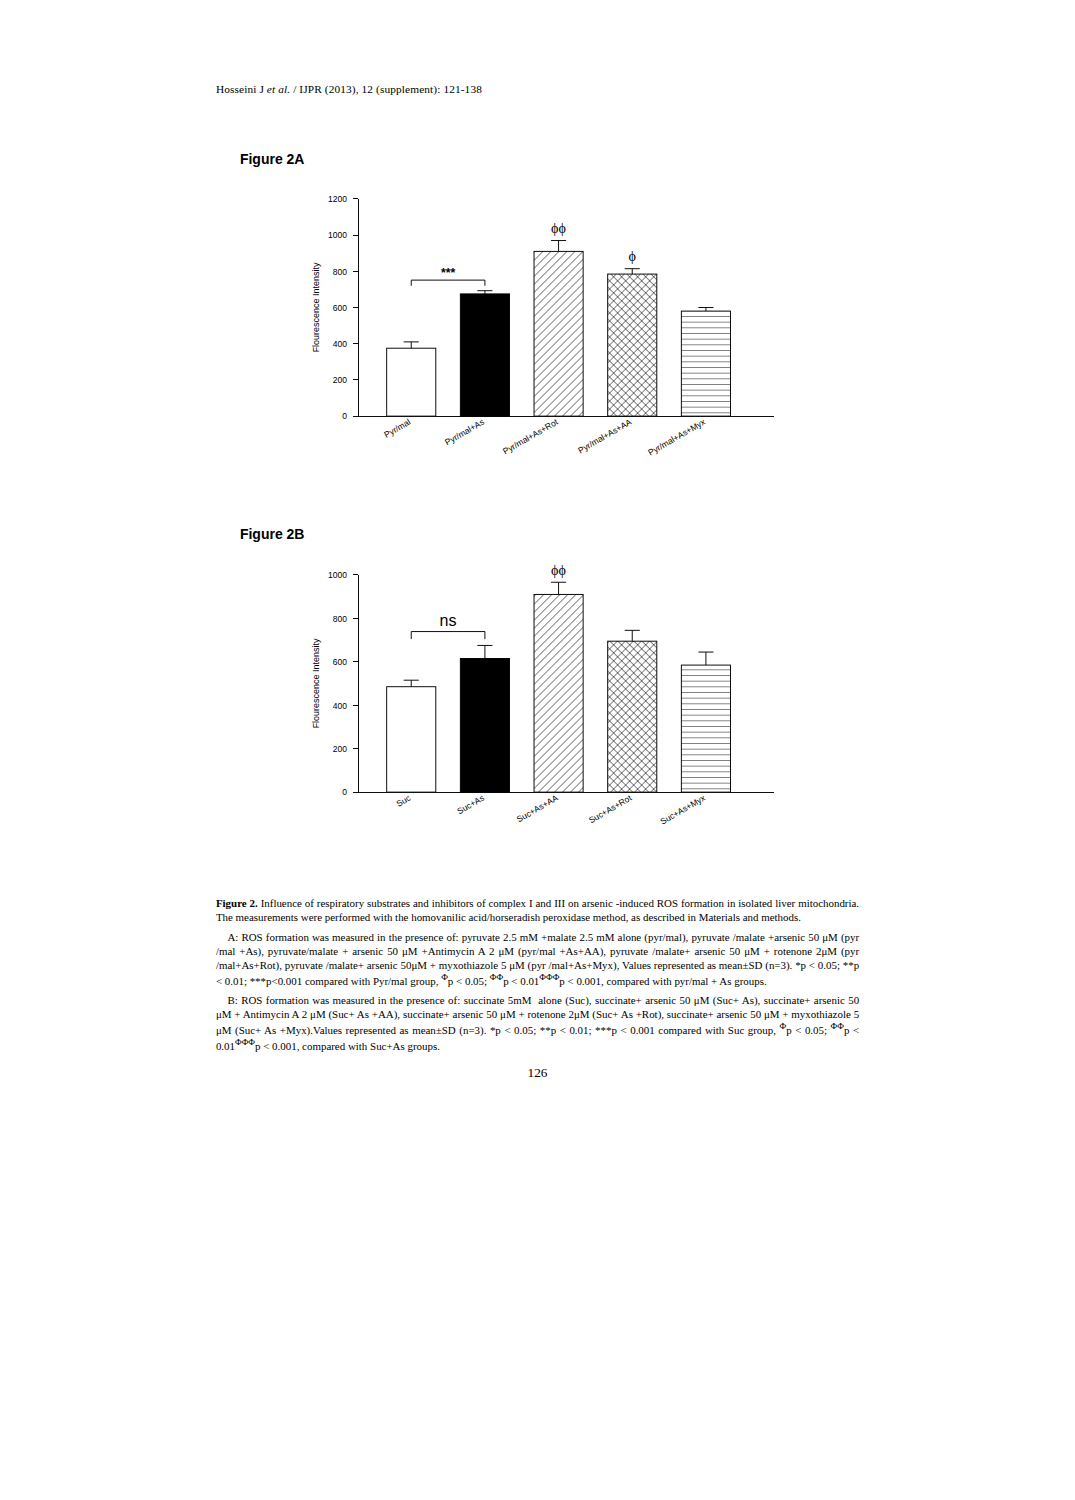Hosseini J et al. / IJPR (2013), 12 (supplement): 121-138
Figure 2A
0 200 400 600 800 1000 1200 Flourescence Intensity *** ϕϕ ϕ Pyr/mal Pyr/mal+As Pyr/mal+As+Rot Pyr/mal+As+AA Pyr/mal+As+Myx
Figure 2B
0 200 400 600 800 1000 Flourescence Intensity ns ϕϕ Suc Suc+As Suc+As+AA Suc+As+Rot Suc+As+Myx
Figure 2. Influence of respiratory substrates and inhibitors of complex I and III on arsenic -induced ROS formation in isolated liver mitochondria. The measurements were performed with the homovanilic acid/horseradish peroxidase method, as described in Materials and methods.
A: ROS formation was measured in the presence of: pyruvate 2.5 mM +malate 2.5 mM alone (pyr/mal), pyruvate /malate +arsenic 50 μM (pyr /mal +As), pyruvate/malate + arsenic 50 μM +Antimycin A 2 μM (pyr/mal +As+AA), pyruvate /malate+ arsenic 50 μM + rotenone 2μM (pyr /mal+As+Rot), pyruvate /malate+ arsenic 50μM + myxothiazole 5 μM (pyr /mal+As+Myx), Values represented as mean±SD (n=3). *p < 0.05; **p < 0.01; ***p<0.001 compared with Pyr/mal group, Φp < 0.05; ΦΦp < 0.01ΦΦΦp < 0.001, compared with pyr/mal + As groups.
B: ROS formation was measured in the presence of: succinate 5mM alone (Suc), succinate+ arsenic 50 μM (Suc+ As), succinate+ arsenic 50 μM + Antimycin A 2 μM (Suc+ As +AA), succinate+ arsenic 50 μM + rotenone 2μM (Suc+ As +Rot), succinate+ arsenic 50 μM + myxothiazole 5 μM (Suc+ As +Myx).Values represented as mean±SD (n=3). *p < 0.05; **p < 0.01; ***p < 0.001 compared with Suc group, Φp < 0.05; ΦΦp < 0.01ΦΦΦp < 0.001, compared with Suc+As groups.
126